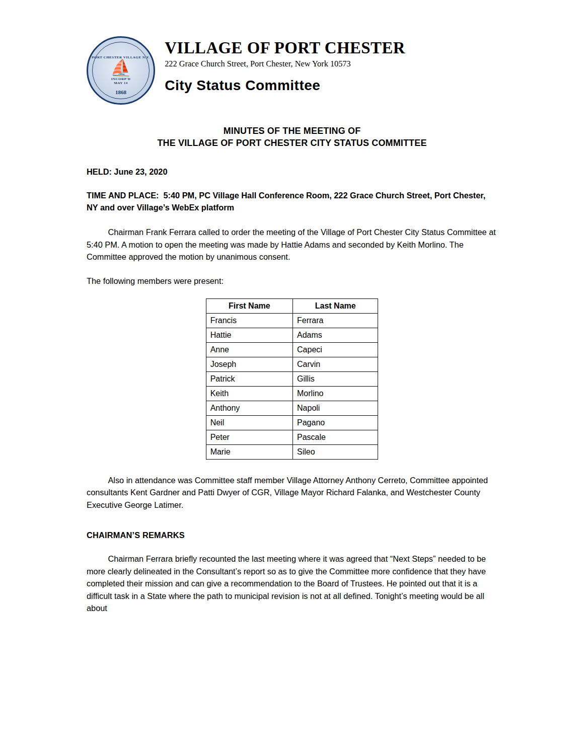PORT CHESTER VILLAGE N.Y.
⛵
INCORP'D
MAY 14
1868
VILLAGE OF PORT CHESTER
222 Grace Church Street, Port Chester, New York 10573
City Status Committee
MINUTES OF THE MEETING OF
THE VILLAGE OF PORT CHESTER CITY STATUS COMMITTEE
HELD: June 23, 2020
TIME AND PLACE: 5:40 PM, PC Village Hall Conference Room, 222 Grace Church Street, Port Chester, NY and over Village’s WebEx platform
Chairman Frank Ferrara called to order the meeting of the Village of Port Chester City Status Committee at 5:40 PM. A motion to open the meeting was made by Hattie Adams and seconded by Keith Morlino. The Committee approved the motion by unanimous consent.
The following members were present:
| First Name | Last Name |
| --- | --- |
| Francis | Ferrara |
| Hattie | Adams |
| Anne | Capeci |
| Joseph | Carvin |
| Patrick | Gillis |
| Keith | Morlino |
| Anthony | Napoli |
| Neil | Pagano |
| Peter | Pascale |
| Marie | Sileo |
Also in attendance was Committee staff member Village Attorney Anthony Cerreto, Committee appointed consultants Kent Gardner and Patti Dwyer of CGR, Village Mayor Richard Falanka, and Westchester County Executive George Latimer.
CHAIRMAN’S REMARKS
Chairman Ferrara briefly recounted the last meeting where it was agreed that “Next Steps” needed to be more clearly delineated in the Consultant’s report so as to give the Committee more confidence that they have completed their mission and can give a recommendation to the Board of Trustees. He pointed out that it is a difficult task in a State where the path to municipal revision is not at all defined. Tonight’s meeting would be all about